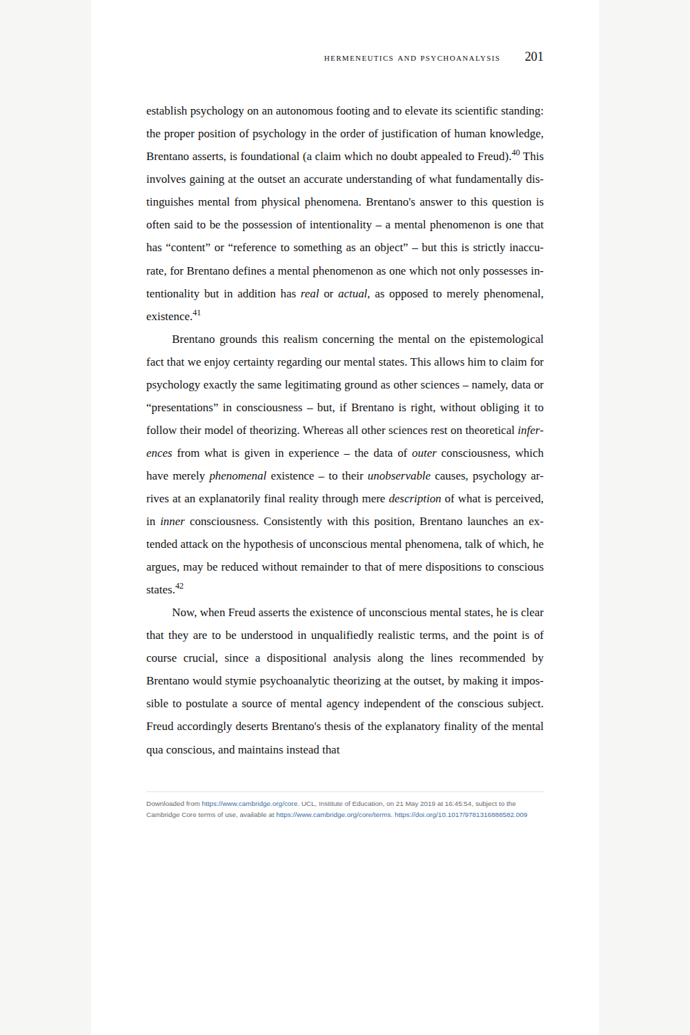hermeneutics and psychoanalysis 201
establish psychology on an autonomous footing and to elevate its scientific standing: the proper position of psychology in the order of justification of human knowledge, Brentano asserts, is foundational (a claim which no doubt appealed to Freud).40 This involves gaining at the outset an accurate understanding of what fundamentally distinguishes mental from physical phenomena. Brentano's answer to this question is often said to be the possession of intentionality – a mental phenomenon is one that has “content” or “reference to something as an object” – but this is strictly inaccurate, for Brentano defines a mental phenomenon as one which not only possesses intentionality but in addition has real or actual, as opposed to merely phenomenal, existence.41
Brentano grounds this realism concerning the mental on the epistemological fact that we enjoy certainty regarding our mental states. This allows him to claim for psychology exactly the same legitimating ground as other sciences – namely, data or “presentations” in consciousness – but, if Brentano is right, without obliging it to follow their model of theorizing. Whereas all other sciences rest on theoretical inferences from what is given in experience – the data of outer consciousness, which have merely phenomenal existence – to their unobservable causes, psychology arrives at an explanatorily final reality through mere description of what is perceived, in inner consciousness. Consistently with this position, Brentano launches an extended attack on the hypothesis of unconscious mental phenomena, talk of which, he argues, may be reduced without remainder to that of mere dispositions to conscious states.42
Now, when Freud asserts the existence of unconscious mental states, he is clear that they are to be understood in unqualifiedly realistic terms, and the point is of course crucial, since a dispositional analysis along the lines recommended by Brentano would stymie psychoanalytic theorizing at the outset, by making it impossible to postulate a source of mental agency independent of the conscious subject. Freud accordingly deserts Brentano's thesis of the explanatory finality of the mental qua conscious, and maintains instead that
Downloaded from https://www.cambridge.org/core. UCL, Institute of Education, on 21 May 2019 at 16:45:54, subject to the Cambridge Core terms of use, available at https://www.cambridge.org/core/terms. https://doi.org/10.1017/9781316888582.009